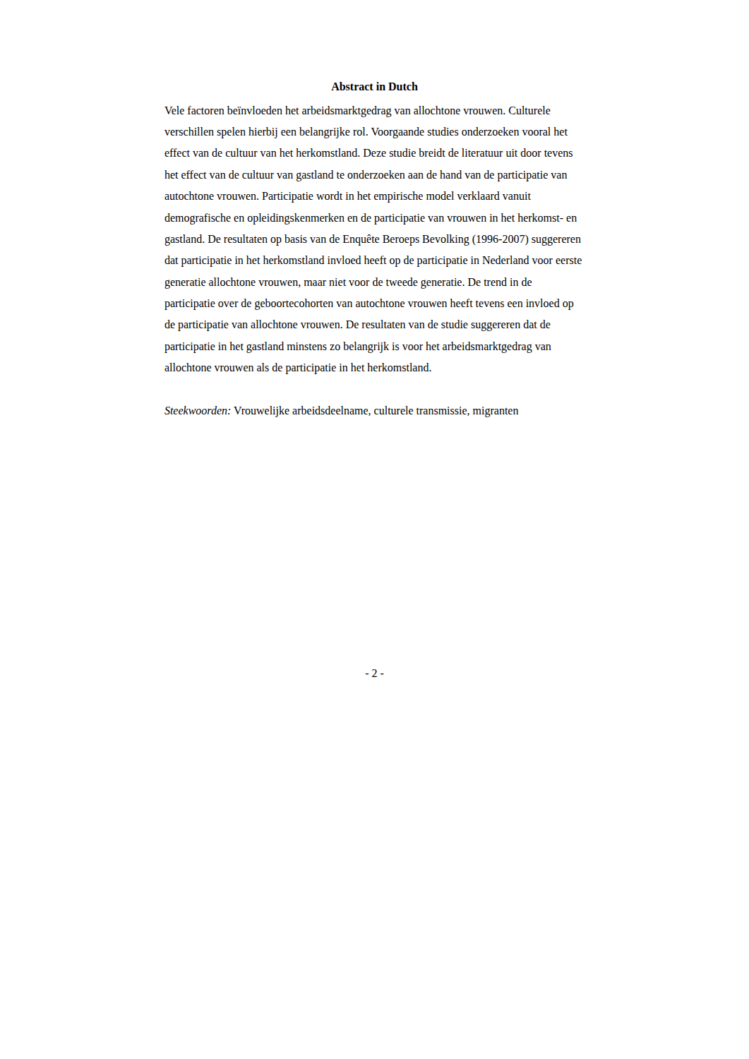Abstract in Dutch
Vele factoren beïnvloeden het arbeidsmarktgedrag van allochtone vrouwen. Culturele verschillen spelen hierbij een belangrijke rol. Voorgaande studies onderzoeken vooral het effect van de cultuur van het herkomstland. Deze studie breidt de literatuur uit door tevens het effect van de cultuur van gastland te onderzoeken aan de hand van de participatie van autochtone vrouwen. Participatie wordt in het empirische model verklaard vanuit demografische en opleidingskenmerken en de participatie van vrouwen in het herkomst- en gastland. De resultaten op basis van de Enquête Beroeps Bevolking (1996-2007) suggereren dat participatie in het herkomstland invloed heeft op de participatie in Nederland voor eerste generatie allochtone vrouwen, maar niet voor de tweede generatie. De trend in de participatie over de geboortecohorten van autochtone vrouwen heeft tevens een invloed op de participatie van allochtone vrouwen. De resultaten van de studie suggereren dat de participatie in het gastland minstens zo belangrijk is voor het arbeidsmarktgedrag van allochtone vrouwen als de participatie in het herkomstland.
Steekwoorden: Vrouwelijke arbeidsdeelname, culturele transmissie, migranten
- 2 -